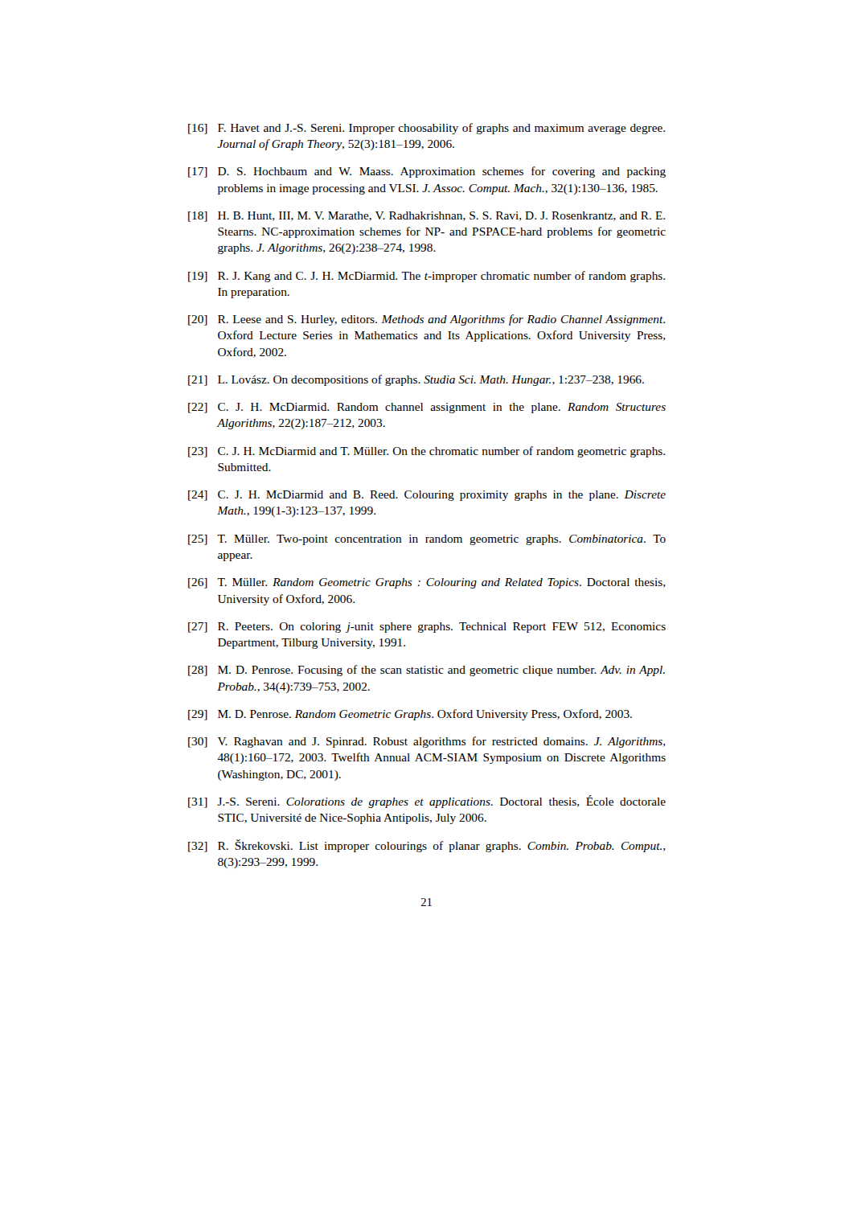[16] F. Havet and J.-S. Sereni. Improper choosability of graphs and maximum average degree. Journal of Graph Theory, 52(3):181–199, 2006.
[17] D. S. Hochbaum and W. Maass. Approximation schemes for covering and packing problems in image processing and VLSI. J. Assoc. Comput. Mach., 32(1):130–136, 1985.
[18] H. B. Hunt, III, M. V. Marathe, V. Radhakrishnan, S. S. Ravi, D. J. Rosenkrantz, and R. E. Stearns. NC-approximation schemes for NP- and PSPACE-hard problems for geometric graphs. J. Algorithms, 26(2):238–274, 1998.
[19] R. J. Kang and C. J. H. McDiarmid. The t-improper chromatic number of random graphs. In preparation.
[20] R. Leese and S. Hurley, editors. Methods and Algorithms for Radio Channel Assignment. Oxford Lecture Series in Mathematics and Its Applications. Oxford University Press, Oxford, 2002.
[21] L. Lovász. On decompositions of graphs. Studia Sci. Math. Hungar., 1:237–238, 1966.
[22] C. J. H. McDiarmid. Random channel assignment in the plane. Random Structures Algorithms, 22(2):187–212, 2003.
[23] C. J. H. McDiarmid and T. Müller. On the chromatic number of random geometric graphs. Submitted.
[24] C. J. H. McDiarmid and B. Reed. Colouring proximity graphs in the plane. Discrete Math., 199(1-3):123–137, 1999.
[25] T. Müller. Two-point concentration in random geometric graphs. Combinatorica. To appear.
[26] T. Müller. Random Geometric Graphs : Colouring and Related Topics. Doctoral thesis, University of Oxford, 2006.
[27] R. Peeters. On coloring j-unit sphere graphs. Technical Report FEW 512, Economics Department, Tilburg University, 1991.
[28] M. D. Penrose. Focusing of the scan statistic and geometric clique number. Adv. in Appl. Probab., 34(4):739–753, 2002.
[29] M. D. Penrose. Random Geometric Graphs. Oxford University Press, Oxford, 2003.
[30] V. Raghavan and J. Spinrad. Robust algorithms for restricted domains. J. Algorithms, 48(1):160–172, 2003. Twelfth Annual ACM-SIAM Symposium on Discrete Algorithms (Washington, DC, 2001).
[31] J.-S. Sereni. Colorations de graphes et applications. Doctoral thesis, École doctorale STIC, Université de Nice-Sophia Antipolis, July 2006.
[32] R. Škrekovski. List improper colourings of planar graphs. Combin. Probab. Comput., 8(3):293–299, 1999.
21